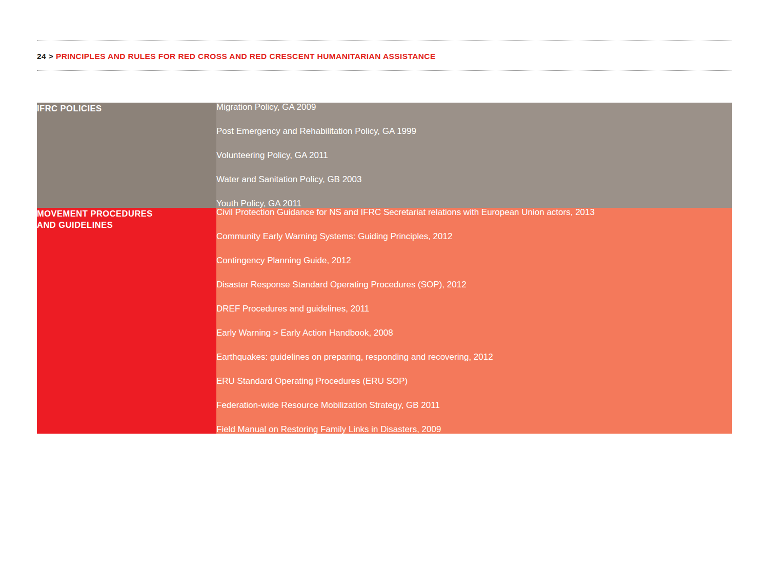24 > Principles and Rules for Red Cross and Red Crescent Humanitarian Assistance
| IFRC Policies | Migration Policy, GA 2009 Post Emergency and Rehabilitation Policy, GA 1999 Volunteering Policy, GA 2011 Water and Sanitation Policy, GB 2003 Youth Policy, GA 2011 |
| Movement Procedures and Guidelines | Civil Protection Guidance for NS and IFRC Secretariat relations with European Union actors, 2013 Community Early Warning Systems: Guiding Principles, 2012 Contingency Planning Guide, 2012 Disaster Response Standard Operating Procedures (SOP), 2012 DREF Procedures and guidelines, 2011 Early Warning > Early Action Handbook, 2008 Earthquakes: guidelines on preparing, responding and recovering, 2012 ERU Standard Operating Procedures (ERU SOP) Federation-wide Resource Mobilization Strategy, GB 2011 Field Manual on Restoring Family Links in Disasters, 2009 |